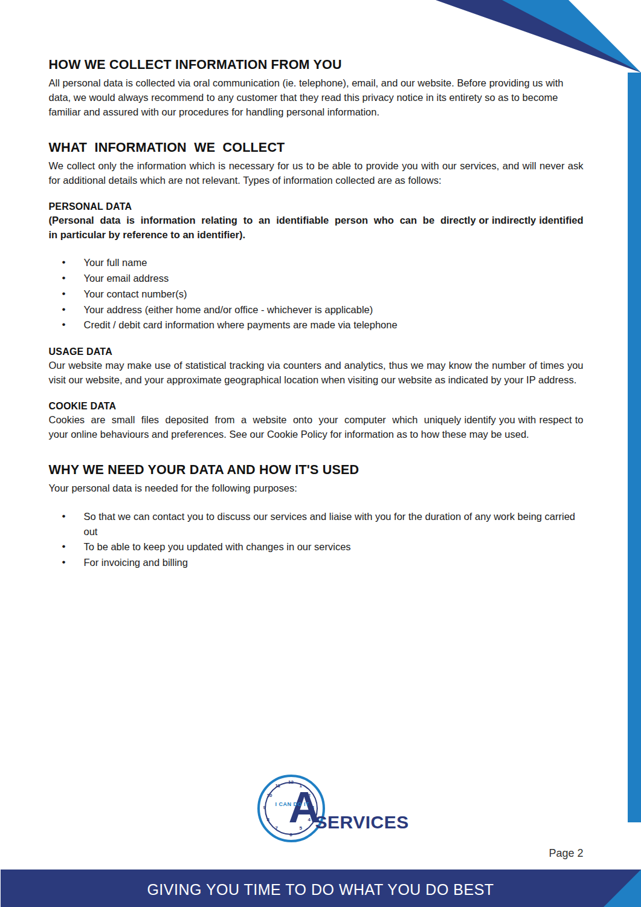HOW WE COLLECT INFORMATION FROM YOU
All personal data is collected via oral communication (ie. telephone), email, and our website. Before providing us with data, we would always recommend to any customer that they read this privacy notice in its entirety so as to become familiar and assured with our procedures for handling personal information.
WHAT INFORMATION WE COLLECT
We collect only the information which is necessary for us to be able to provide you with our services, and will never ask for additional details which are not relevant. Types of information collected are as follows:
PERSONAL DATA
(Personal data is information relating to an identifiable person who can be directly or indirectly identified in particular by reference to an identifier).
Your full name
Your email address
Your contact number(s)
Your address (either home and/or office - whichever is applicable)
Credit / debit card information where payments are made via telephone
USAGE DATA
Our website may make use of statistical tracking via counters and analytics, thus we may know the number of times you visit our website, and your approximate geographical location when visiting our website as indicated by your IP address.
COOKIE DATA
Cookies are small files deposited from a website onto your computer which uniquely identify you with respect to your online behaviours and preferences. See our Cookie Policy for information as to how these may be used.
WHY WE NEED YOUR DATA AND HOW IT'S USED
Your personal data is needed for the following purposes:
So that we can contact you to discuss our services and liaise with you for the duration of any work being carried out
To be able to keep you updated with changes in our services
For invoicing and billing
12 1 2 3 4 5 6 7 8 9 10 11
A
I CAN DO IT
SERVICES
Page 2
GIVING YOU TIME TO DO WHAT YOU DO BEST